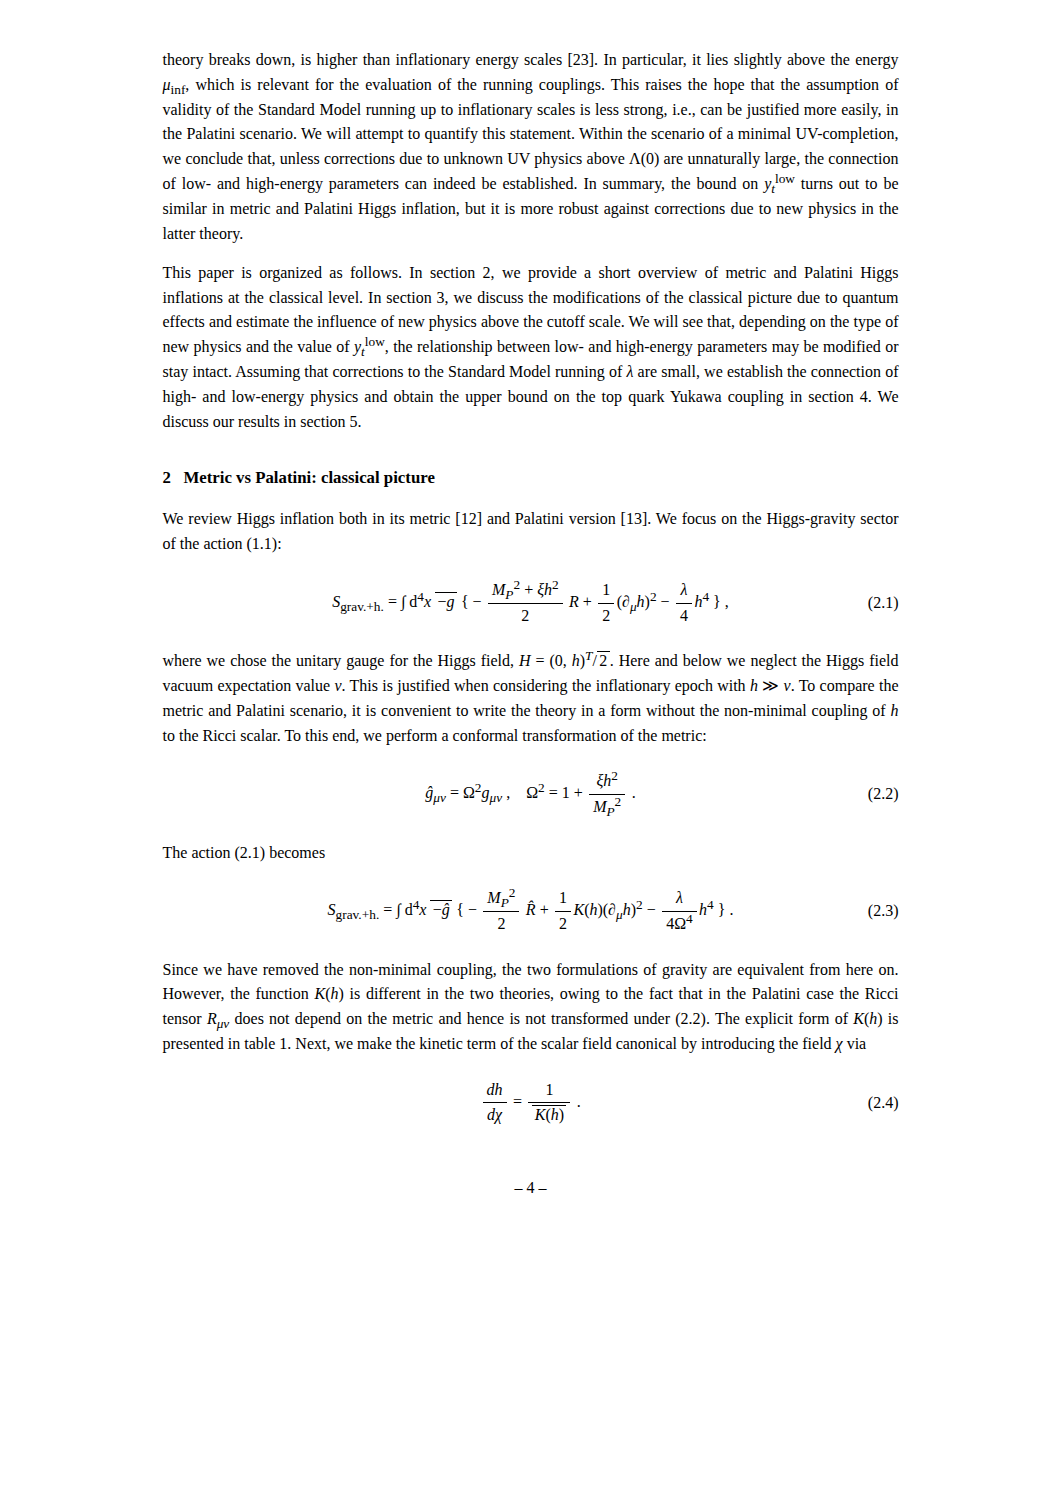theory breaks down, is higher than inflationary energy scales [23]. In particular, it lies slightly above the energy μinf, which is relevant for the evaluation of the running couplings. This raises the hope that the assumption of validity of the Standard Model running up to inflationary scales is less strong, i.e., can be justified more easily, in the Palatini scenario. We will attempt to quantify this statement. Within the scenario of a minimal UV-completion, we conclude that, unless corrections due to unknown UV physics above Λ(0) are unnaturally large, the connection of low- and high-energy parameters can indeed be established. In summary, the bound on ytlow turns out to be similar in metric and Palatini Higgs inflation, but it is more robust against corrections due to new physics in the latter theory.
This paper is organized as follows. In section 2, we provide a short overview of metric and Palatini Higgs inflations at the classical level. In section 3, we discuss the modifications of the classical picture due to quantum effects and estimate the influence of new physics above the cutoff scale. We will see that, depending on the type of new physics and the value of ytlow, the relationship between low- and high-energy parameters may be modified or stay intact. Assuming that corrections to the Standard Model running of λ are small, we establish the connection of high- and low-energy physics and obtain the upper bound on the top quark Yukawa coupling in section 4. We discuss our results in section 5.
2 Metric vs Palatini: classical picture
We review Higgs inflation both in its metric [12] and Palatini version [13]. We focus on the Higgs-gravity sector of the action (1.1):
Sgrav.+h. = ∫ d4x −g { − MP2 + ξh22 R + 12(∂μh)2 − λ 4 h4 } , (2.1)
where we chose the unitary gauge for the Higgs field, H = (0, h)T/2. Here and below we neglect the Higgs field vacuum expectation value v. This is justified when considering the inflationary epoch with h ≫ v. To compare the metric and Palatini scenario, it is convenient to write the theory in a form without the non-minimal coupling of h to the Ricci scalar. To this end, we perform a conformal transformation of the metric:
ĝμν = Ω2gμν , Ω2 = 1 + ξh2 MP2 . (2.2)
The action (2.1) becomes
Sgrav.+h. = ∫ d4x −ĝ { − MP22 R̂ + 12 K(h)(∂μh)2 − λ 4Ω4 h4 } . (2.3)
Since we have removed the non-minimal coupling, the two formulations of gravity are equivalent from here on. However, the function K(h) is different in the two theories, owing to the fact that in the Palatini case the Ricci tensor Rμν does not depend on the metric and hence is not transformed under (2.2). The explicit form of K(h) is presented in table 1. Next, we make the kinetic term of the scalar field canonical by introducing the field χ via
dh dχ = 1 K(h) . (2.4)
– 4 –